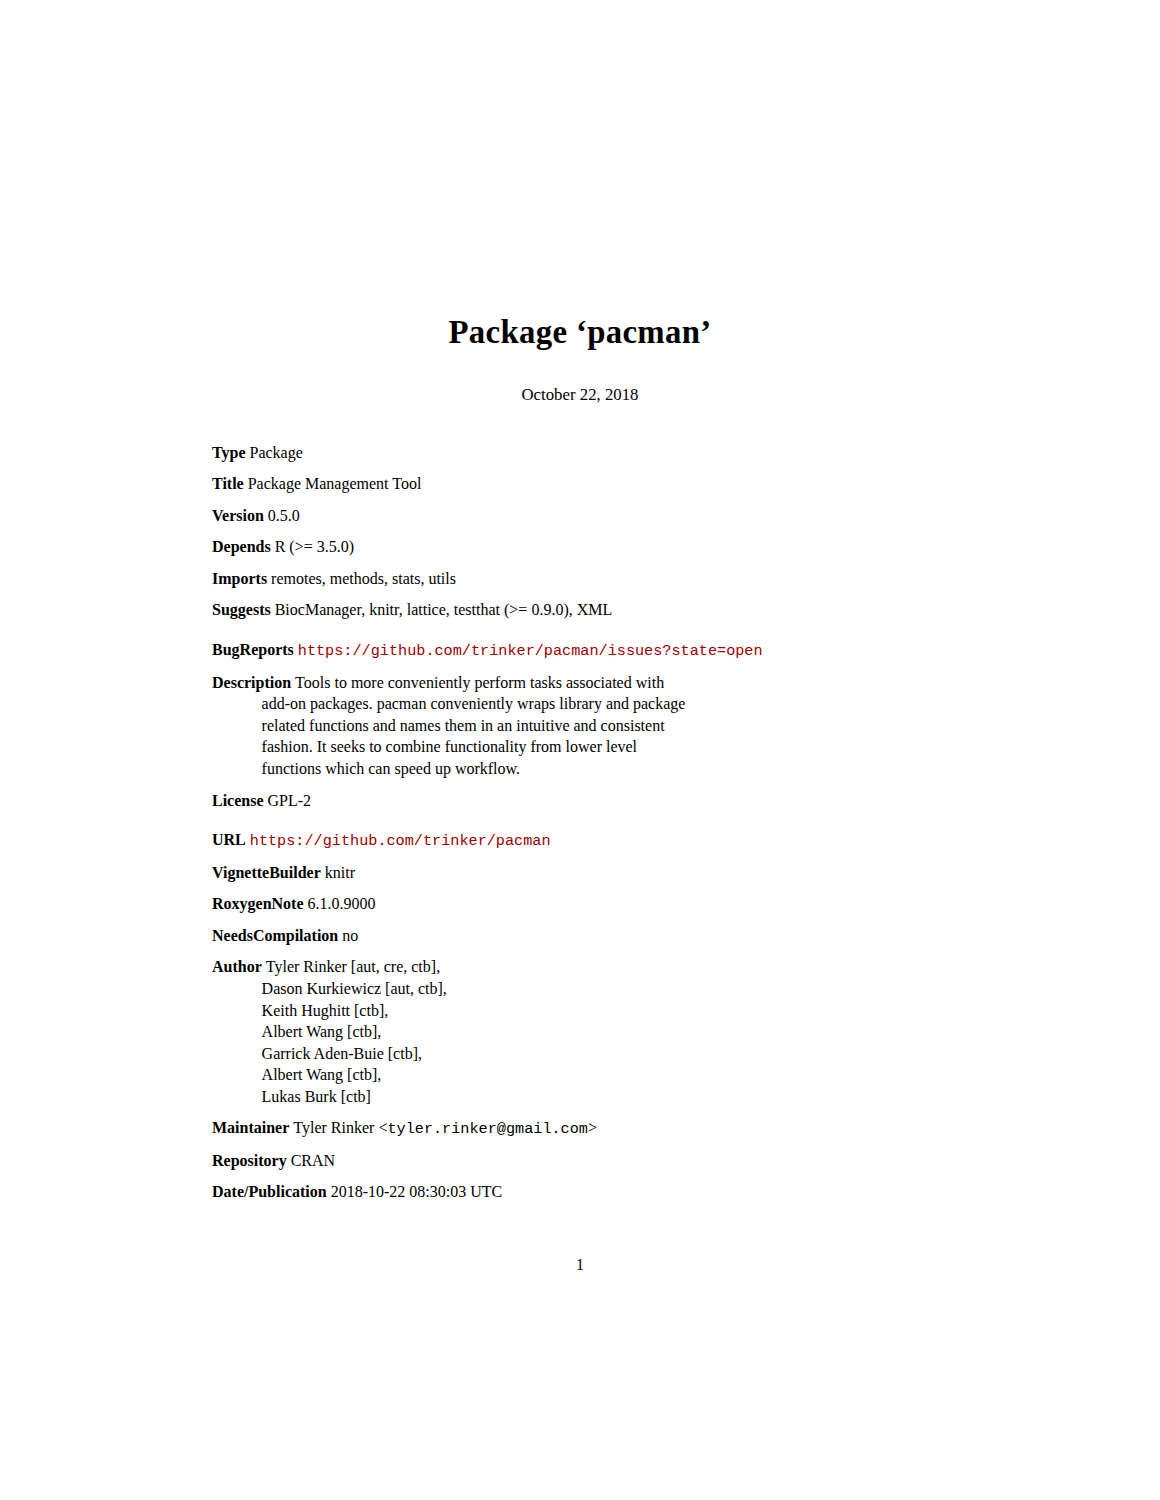Package ‘pacman’
October 22, 2018
Type
Package
Title
Package Management Tool
Version
0.5.0
Depends
R (>= 3.5.0)
Imports
remotes, methods, stats, utils
Suggests
BiocManager, knitr, lattice, testthat (>= 0.9.0), XML
BugReports
https://github.com/trinker/pacman/issues?state=open
Description
Tools to more conveniently perform tasks associated with
add-on packages. pacman conveniently wraps library and package
related functions and names them in an intuitive and consistent
fashion. It seeks to combine functionality from lower level
functions which can speed up workflow.
License
GPL-2
URL
https://github.com/trinker/pacman
VignetteBuilder
knitr
RoxygenNote
6.1.0.9000
NeedsCompilation
no
Author
Tyler Rinker [aut, cre, ctb],
Dason Kurkiewicz [aut, ctb],
Keith Hughitt [ctb],
Albert Wang [ctb],
Garrick Aden-Buie [ctb],
Albert Wang [ctb],
Lukas Burk [ctb]
Maintainer
Tyler Rinker <tyler.rinker@gmail.com>
Repository
CRAN
Date/Publication
2018-10-22 08:30:03 UTC
1